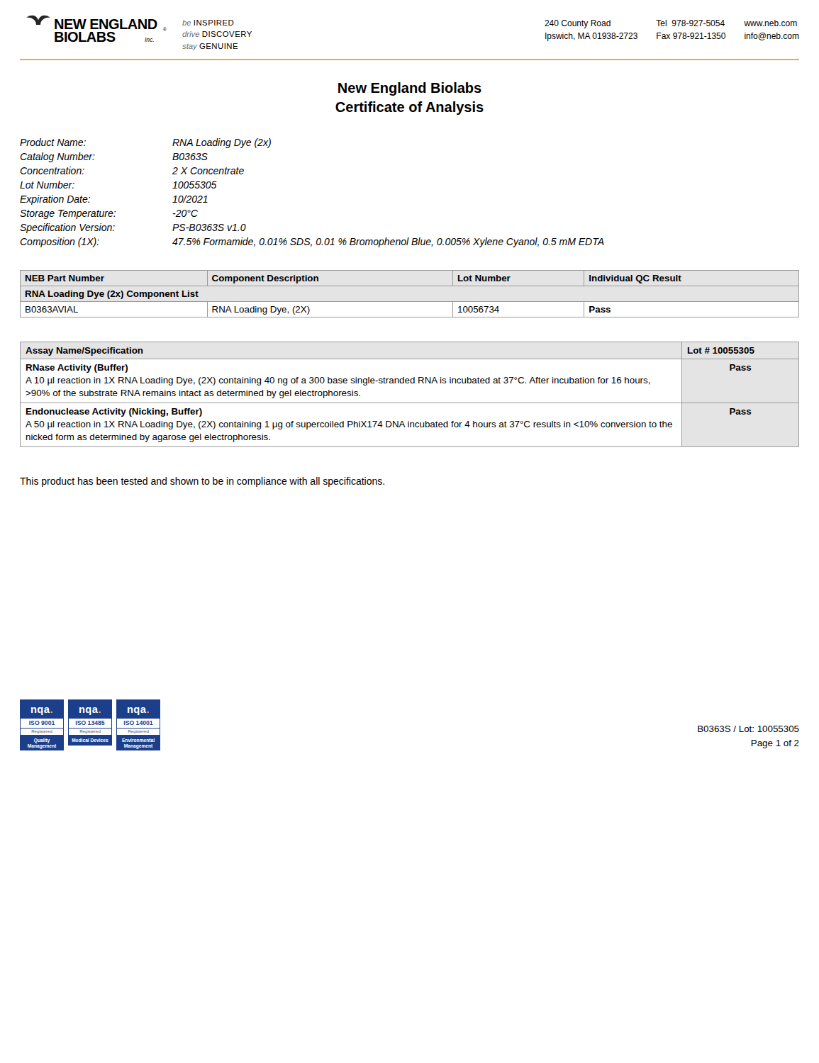NEW ENGLAND BIOLABS Inc. ®
be INSPIRED
drive DISCOVERY
stay GENUINE
240 County Road
Ipswich, MA 01938-2723
Tel 978-927-5054
Fax 978-921-1350
www.neb.com
info@neb.com
New England Biolabs
Certificate of Analysis
| Product Name: | RNA Loading Dye (2x) |
| Catalog Number: | B0363S |
| Concentration: | 2 X Concentrate |
| Lot Number: | 10055305 |
| Expiration Date: | 10/2021 |
| Storage Temperature: | -20°C |
| Specification Version: | PS-B0363S v1.0 |
| Composition (1X): | 47.5% Formamide, 0.01% SDS, 0.01 % Bromophenol Blue, 0.005% Xylene Cyanol, 0.5 mM EDTA |
| RNA Loading Dye (2x) Component List |
| NEB Part Number | Component Description | Lot Number | Individual QC Result |
| B0363AVIAL | RNA Loading Dye, (2X) | 10056734 | Pass |
| Assay Name/Specification | Lot # 10055305 |
| --- | --- |
| RNase Activity (Buffer) A 10 µl reaction in 1X RNA Loading Dye, (2X) containing 40 ng of a 300 base single-stranded RNA is incubated at 37°C. After incubation for 16 hours, >90% of the substrate RNA remains intact as determined by gel electrophoresis. | Pass |
| Endonuclease Activity (Nicking, Buffer) A 50 µl reaction in 1X RNA Loading Dye, (2X) containing 1 µg of supercoiled PhiX174 DNA incubated for 4 hours at 37°C results in <10% conversion to the nicked form as determined by agarose gel electrophoresis. | Pass |
This product has been tested and shown to be in compliance with all specifications.
nqa.
ISO 9001
Registered
Quality
Management
nqa.
ISO 13485
Registered
Medical Devices
nqa.
ISO 14001
Registered
Environmental
Management
B0363S / Lot: 10055305
Page 1 of 2